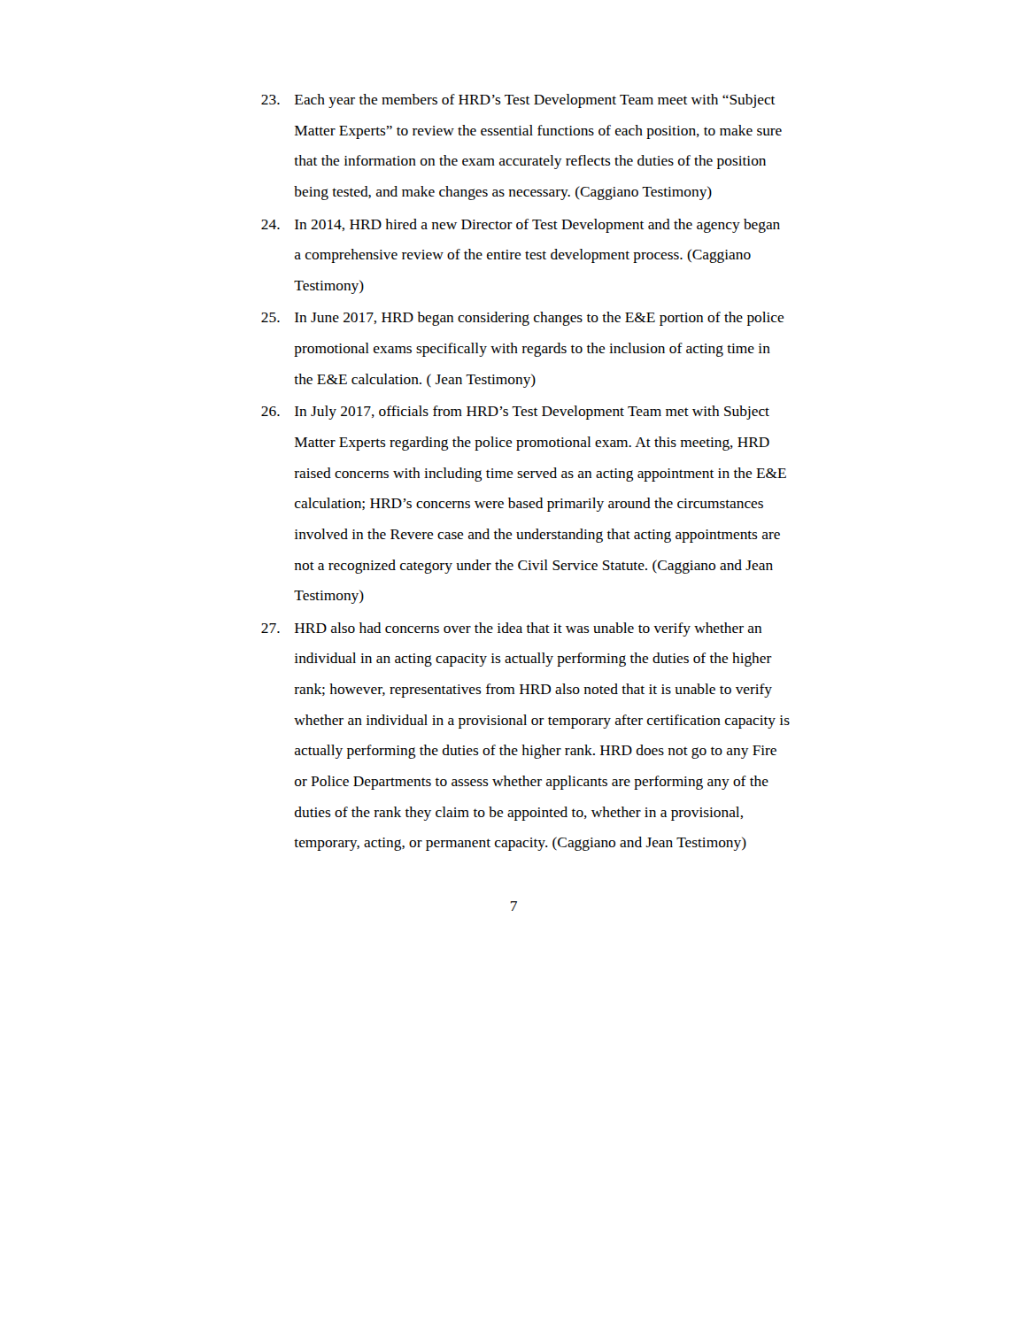Each year the members of HRD’s Test Development Team meet with “Subject Matter Experts” to review the essential functions of each position, to make sure that the information on the exam accurately reflects the duties of the position being tested, and make changes as necessary. (Caggiano Testimony)
In 2014, HRD hired a new Director of Test Development and the agency began a comprehensive review of the entire test development process. (Caggiano Testimony)
In June 2017, HRD began considering changes to the E&E portion of the police promotional exams specifically with regards to the inclusion of acting time in the E&E calculation. ( Jean Testimony)
In July 2017, officials from HRD’s Test Development Team met with Subject Matter Experts regarding the police promotional exam. At this meeting, HRD raised concerns with including time served as an acting appointment in the E&E calculation; HRD’s concerns were based primarily around the circumstances involved in the Revere case and the understanding that acting appointments are not a recognized category under the Civil Service Statute. (Caggiano and Jean Testimony)
HRD also had concerns over the idea that it was unable to verify whether an individual in an acting capacity is actually performing the duties of the higher rank; however, representatives from HRD also noted that it is unable to verify whether an individual in a provisional or temporary after certification capacity is actually performing the duties of the higher rank. HRD does not go to any Fire or Police Departments to assess whether applicants are performing any of the duties of the rank they claim to be appointed to, whether in a provisional, temporary, acting, or permanent capacity. (Caggiano and Jean Testimony)
7